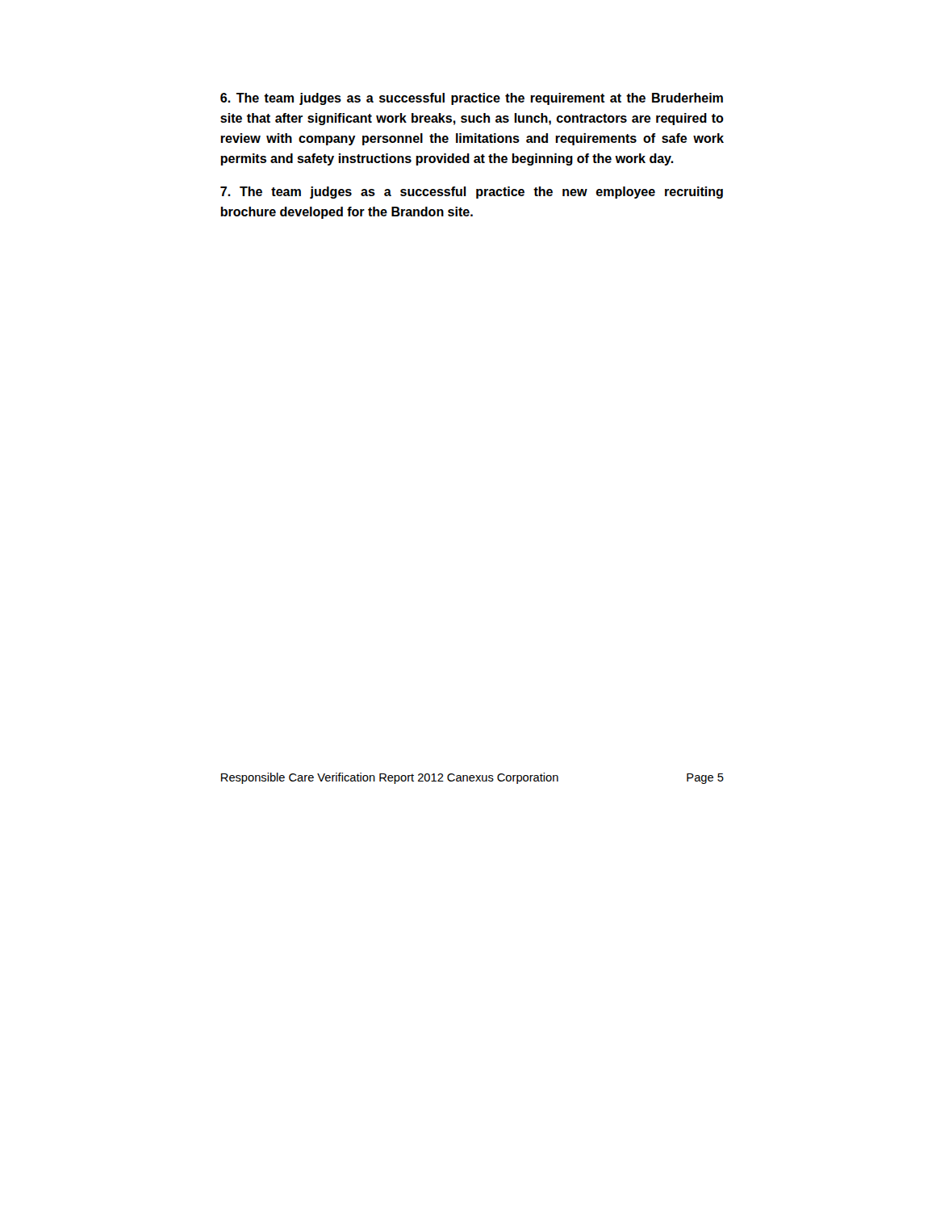6. The team judges as a successful practice the requirement at the Bruderheim site that after significant work breaks, such as lunch, contractors are required to review with company personnel the limitations and requirements of safe work permits and safety instructions provided at the beginning of the work day.
7. The team judges as a successful practice the new employee recruiting brochure developed for the Brandon site.
Responsible Care Verification Report 2012 Canexus Corporation Page 5